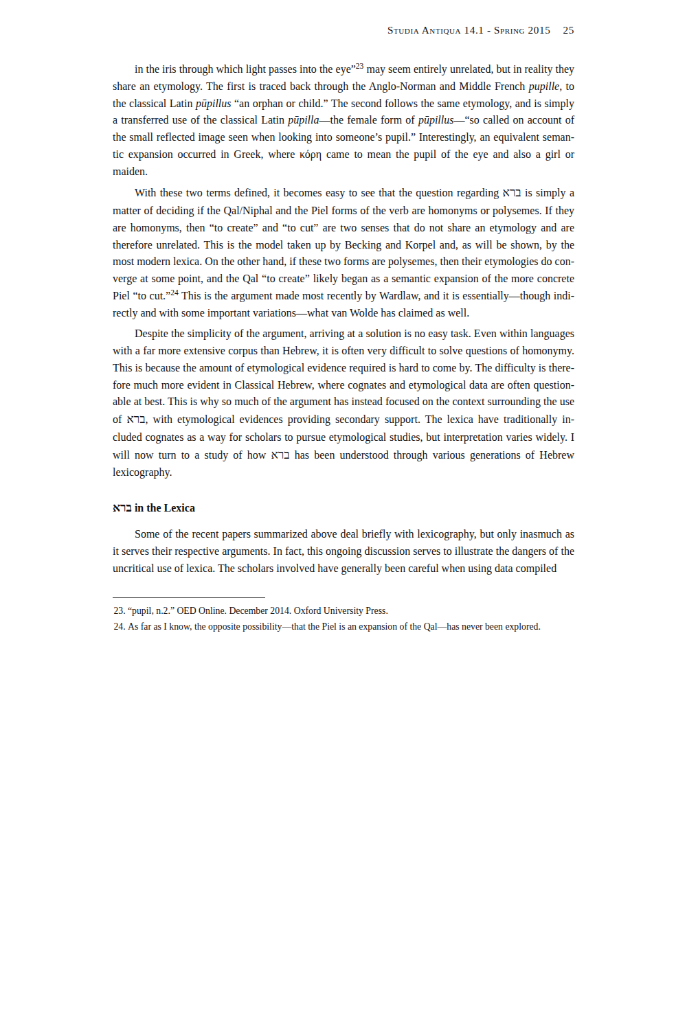Studia Antiqua 14.1 - Spring 201525
in the iris through which light passes into the eye”23 may seem entirely unrelated, but in reality they share an etymology. The first is traced back through the Anglo-Norman and Middle French pupille, to the classical Latin pūpillus “an orphan or child.” The second follows the same etymology, and is simply a transferred use of the classical Latin pūpilla—the female form of pūpillus—“so called on account of the small reflected image seen when looking into someone’s pupil.” Interestingly, an equivalent semantic expansion occurred in Greek, where κόρη came to mean the pupil of the eye and also a girl or maiden.
With these two terms defined, it becomes easy to see that the question regarding ברא is simply a matter of deciding if the Qal/Niphal and the Piel forms of the verb are homonyms or polysemes. If they are homonyms, then “to create” and “to cut” are two senses that do not share an etymology and are therefore unrelated. This is the model taken up by Becking and Korpel and, as will be shown, by the most modern lexica. On the other hand, if these two forms are polysemes, then their etymologies do converge at some point, and the Qal “to create” likely began as a semantic expansion of the more concrete Piel “to cut.”24 This is the argument made most recently by Wardlaw, and it is essentially—though indirectly and with some important variations—what van Wolde has claimed as well.
Despite the simplicity of the argument, arriving at a solution is no easy task. Even within languages with a far more extensive corpus than Hebrew, it is often very difficult to solve questions of homonymy. This is because the amount of etymological evidence required is hard to come by. The difficulty is therefore much more evident in Classical Hebrew, where cognates and etymological data are often questionable at best. This is why so much of the argument has instead focused on the context surrounding the use of ברא, with etymological evidences providing secondary support. The lexica have traditionally included cognates as a way for scholars to pursue etymological studies, but interpretation varies widely. I will now turn to a study of how ברא has been understood through various generations of Hebrew lexicography.
ברא in the Lexica
Some of the recent papers summarized above deal briefly with lexicography, but only inasmuch as it serves their respective arguments. In fact, this ongoing discussion serves to illustrate the dangers of the uncritical use of lexica. The scholars involved have generally been careful when using data compiled
“pupil, n.2.” OED Online. December 2014. Oxford University Press.
As far as I know, the opposite possibility—that the Piel is an expansion of the Qal—has never been explored.